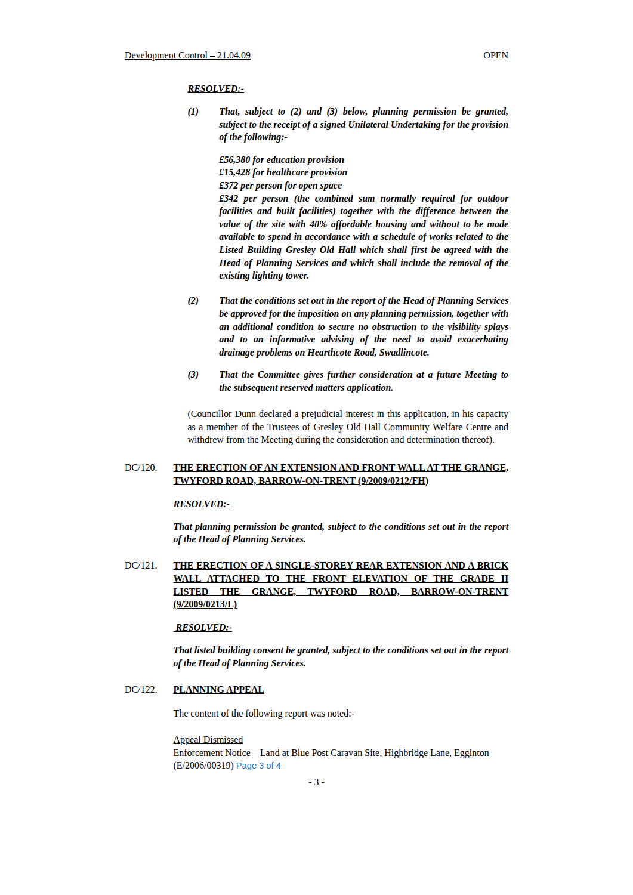Development Control – 21.04.09
OPEN
RESOLVED:-
(1)
That, subject to (2) and (3) below, planning permission be granted, subject to the receipt of a signed Unilateral Undertaking for the provision of the following:-
£56,380 for education provision
£15,428 for healthcare provision
£372 per person for open space
£342 per person (the combined sum normally required for outdoor facilities and built facilities) together with the difference between the value of the site with 40% affordable housing and without to be made available to spend in accordance with a schedule of works related to the Listed Building Gresley Old Hall which shall first be agreed with the Head of Planning Services and which shall include the removal of the existing lighting tower.
(2)
That the conditions set out in the report of the Head of Planning Services be approved for the imposition on any planning permission, together with an additional condition to secure no obstruction to the visibility splays and to an informative advising of the need to avoid exacerbating drainage problems on Hearthcote Road, Swadlincote.
(3)
That the Committee gives further consideration at a future Meeting to the subsequent reserved matters application.
(Councillor Dunn declared a prejudicial interest in this application, in his capacity as a member of the Trustees of Gresley Old Hall Community Welfare Centre and withdrew from the Meeting during the consideration and determination thereof).
DC/120.
THE ERECTION OF AN EXTENSION AND FRONT WALL AT THE GRANGE, TWYFORD ROAD, BARROW-ON-TRENT (9/2009/0212/FH)
RESOLVED:-
That planning permission be granted, subject to the conditions set out in the report of the Head of Planning Services.
DC/121.
THE ERECTION OF A SINGLE-STOREY REAR EXTENSION AND A BRICK WALL ATTACHED TO THE FRONT ELEVATION OF THE GRADE II LISTED THE GRANGE, TWYFORD ROAD, BARROW-ON-TRENT (9/2009/0213/L)
RESOLVED:-
That listed building consent be granted, subject to the conditions set out in the report of the Head of Planning Services.
DC/122.
PLANNING APPEAL
The content of the following report was noted:-
Appeal Dismissed
Enforcement Notice – Land at Blue Post Caravan Site, Highbridge Lane, Egginton (E/2006/00319) Page 3 of 4
- 3 -